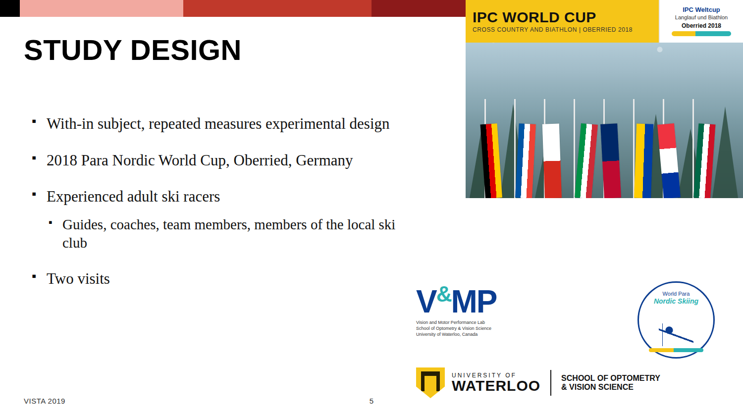STUDY DESIGN
With-in subject, repeated measures experimental design
2018 Para Nordic World Cup, Oberried, Germany
Experienced adult ski racers
Guides, coaches, team members, members of the local ski club
Two visits
IPC WORLD CUP
CROSS COUNTRY AND BIATHLON | OBERRIED 2018
IPC Weltcup
Langlauf und Biathlon
Oberried 2018
V&MP
Vision and Motor Performance Lab
School of Optometry & Vision Science
University of Waterloo, Canada
World ParaNordic Skiing
UNIVERSITY OF
WATERLOO
SCHOOL OF OPTOMETRY
& VISION SCIENCE
VISTA 2019
5